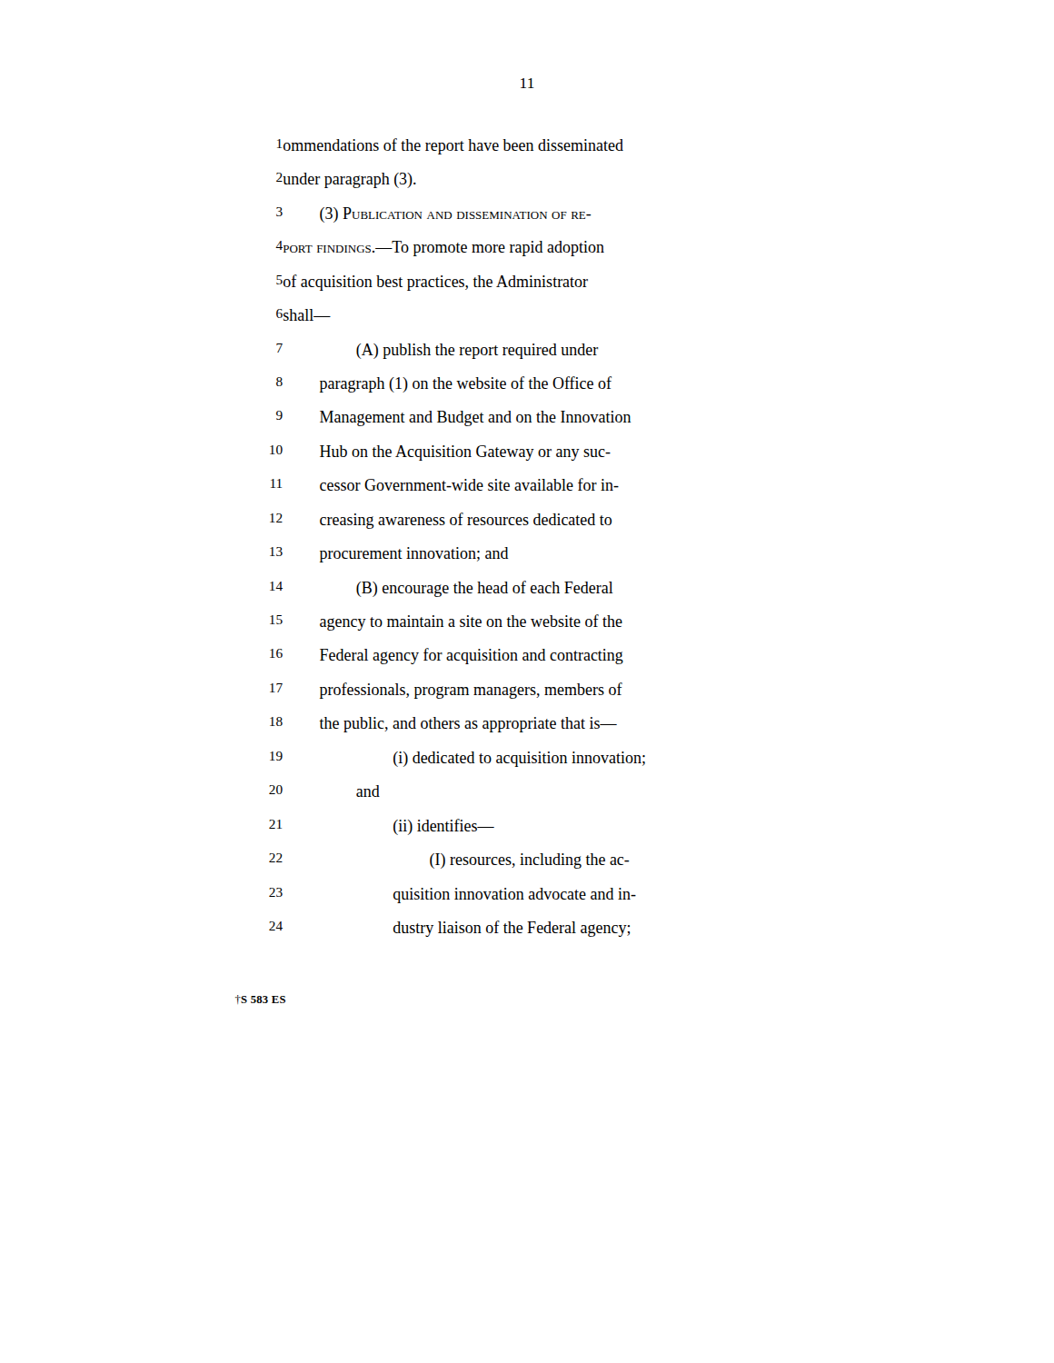11
| 1 | ommendations of the report have been disseminated |
| 2 | under paragraph (3). |
| 3 | (3) Publication and dissemination of re- |
| 4 | port findings .—To promote more rapid adoption |
| 5 | of acquisition best practices, the Administrator |
| 6 | shall— |
| 7 | (A) publish the report required under |
| 8 | paragraph (1) on the website of the Office of |
| 9 | Management and Budget and on the Innovation |
| 10 | Hub on the Acquisition Gateway or any suc- |
| 11 | cessor Government-wide site available for in- |
| 12 | creasing awareness of resources dedicated to |
| 13 | procurement innovation; and |
| 14 | (B) encourage the head of each Federal |
| 15 | agency to maintain a site on the website of the |
| 16 | Federal agency for acquisition and contracting |
| 17 | professionals, program managers, members of |
| 18 | the public, and others as appropriate that is— |
| 19 | (i) dedicated to acquisition innovation; |
| 20 | and |
| 21 | (ii) identifies— |
| 22 | (I) resources, including the ac- |
| 23 | quisition innovation advocate and in- |
| 24 | dustry liaison of the Federal agency; |
†S 583 ES